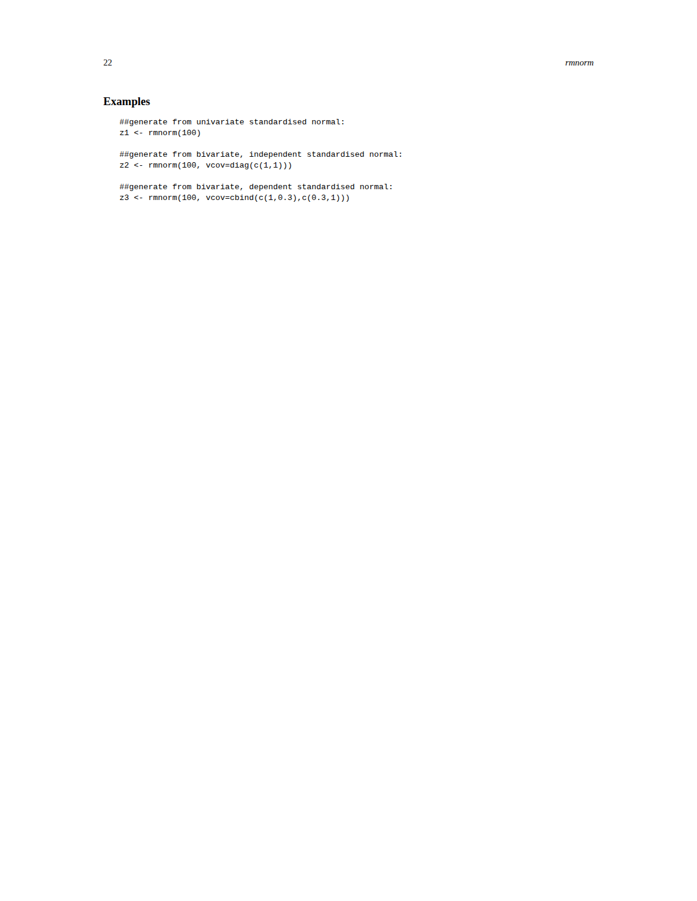22 rmnorm
Examples
##generate from univariate standardised normal:
z1 <- rmnorm(100)

##generate from bivariate, independent standardised normal:
z2 <- rmnorm(100, vcov=diag(c(1,1)))

##generate from bivariate, dependent standardised normal:
z3 <- rmnorm(100, vcov=cbind(c(1,0.3),c(0.3,1)))